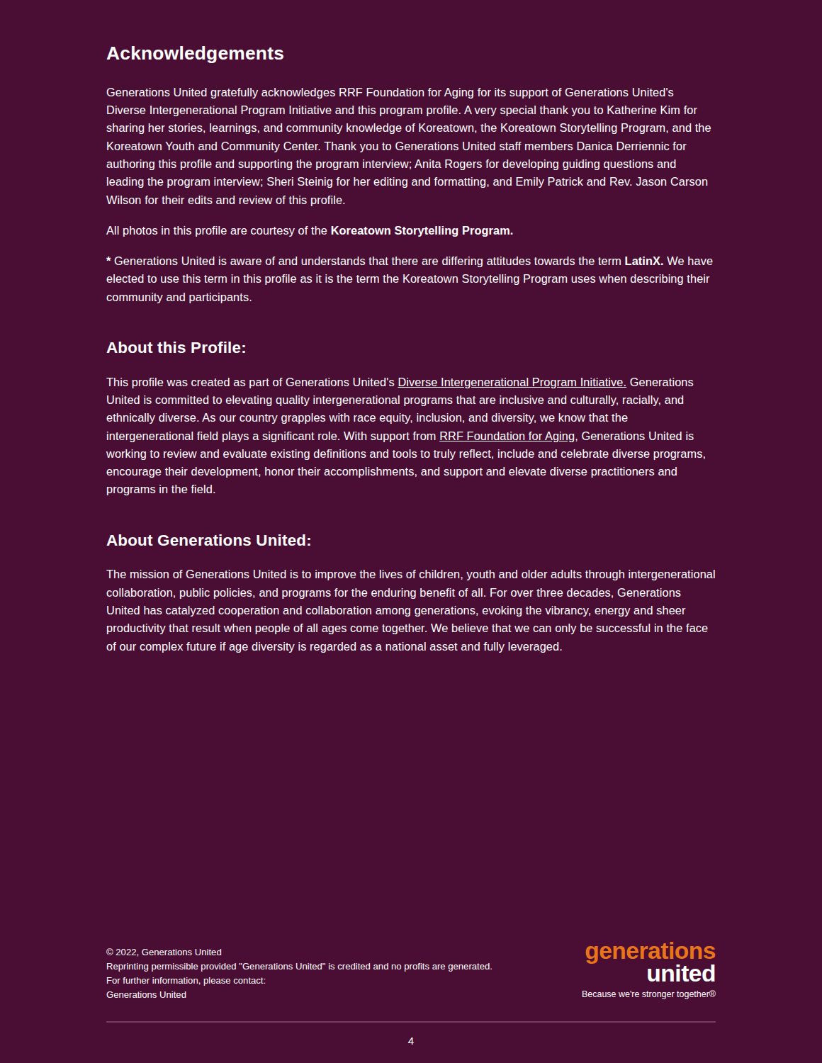Acknowledgements
Generations United gratefully acknowledges RRF Foundation for Aging for its support of Generations United's Diverse Intergenerational Program Initiative and this program profile. A very special thank you to Katherine Kim for sharing her stories, learnings, and community knowledge of Koreatown, the Koreatown Storytelling Program, and the Koreatown Youth and Community Center. Thank you to Generations United staff members Danica Derriennic for authoring this profile and supporting the program interview; Anita Rogers for developing guiding questions and leading the program interview; Sheri Steinig for her editing and formatting, and Emily Patrick and Rev. Jason Carson Wilson for their edits and review of this profile.
All photos in this profile are courtesy of the Koreatown Storytelling Program.
* Generations United is aware of and understands that there are differing attitudes towards the term LatinX. We have elected to use this term in this profile as it is the term the Koreatown Storytelling Program uses when describing their community and participants.
About this Profile:
This profile was created as part of Generations United's Diverse Intergenerational Program Initiative. Generations United is committed to elevating quality intergenerational programs that are inclusive and culturally, racially, and ethnically diverse. As our country grapples with race equity, inclusion, and diversity, we know that the intergenerational field plays a significant role. With support from RRF Foundation for Aging, Generations United is working to review and evaluate existing definitions and tools to truly reflect, include and celebrate diverse programs, encourage their development, honor their accomplishments, and support and elevate diverse practitioners and programs in the field.
About Generations United:
The mission of Generations United is to improve the lives of children, youth and older adults through intergenerational collaboration, public policies, and programs for the enduring benefit of all. For over three decades, Generations United has catalyzed cooperation and collaboration among generations, evoking the vibrancy, energy and sheer productivity that result when people of all ages come together. We believe that we can only be successful in the face of our complex future if age diversity is regarded as a national asset and fully leveraged.
© 2022, Generations United
Reprinting permissible provided "Generations United" is credited and no profits are generated.
For further information, please contact:
Generations United
generations
united
Because we're stronger together®
4